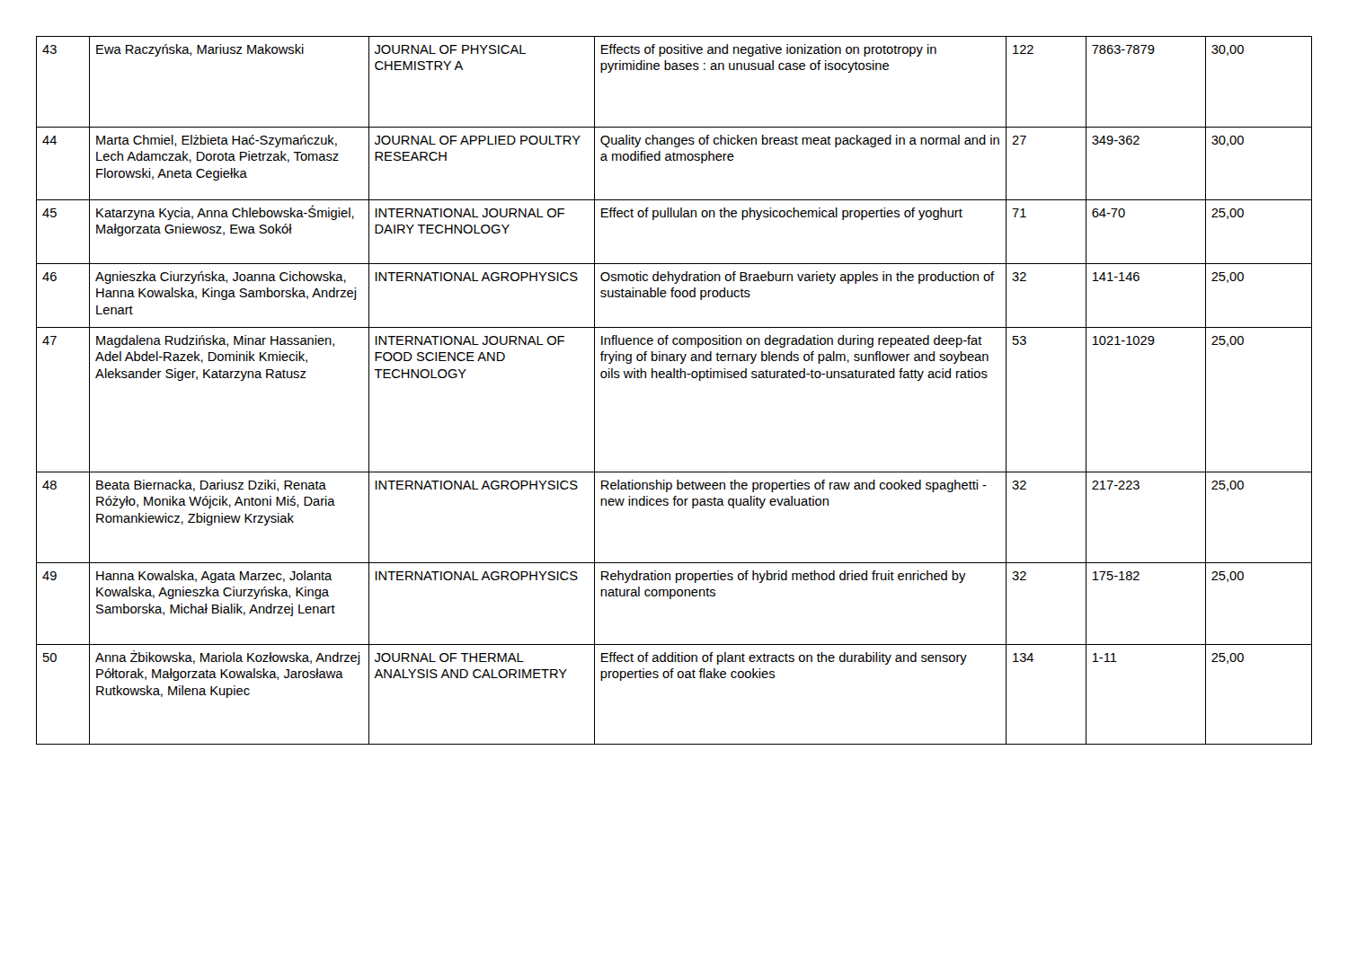| 43 | Ewa Raczyńska, Mariusz Makowski | JOURNAL OF PHYSICAL CHEMISTRY A | Effects of positive and negative ionization on prototropy in pyrimidine bases : an unusual case of isocytosine | 122 | 7863-7879 | 30,00 |
| 44 | Marta Chmiel, Elżbieta Hać-Szymańczuk, Lech Adamczak, Dorota Pietrzak, Tomasz Florowski, Aneta Cegiełka | JOURNAL OF APPLIED POULTRY RESEARCH | Quality changes of chicken breast meat packaged in a normal and in a modified atmosphere | 27 | 349-362 | 30,00 |
| 45 | Katarzyna Kycia, Anna Chlebowska-Śmigiel, Małgorzata Gniewosz, Ewa Sokół | INTERNATIONAL JOURNAL OF DAIRY TECHNOLOGY | Effect of pullulan on the physicochemical properties of yoghurt | 71 | 64-70 | 25,00 |
| 46 | Agnieszka Ciurzyńska, Joanna Cichowska, Hanna Kowalska, Kinga Samborska, Andrzej Lenart | INTERNATIONAL AGROPHYSICS | Osmotic dehydration of Braeburn variety apples in the production of sustainable food products | 32 | 141-146 | 25,00 |
| 47 | Magdalena Rudzińska, Minar Hassanien, Adel Abdel-Razek, Dominik Kmiecik, Aleksander Siger, Katarzyna Ratusz | INTERNATIONAL JOURNAL OF FOOD SCIENCE AND TECHNOLOGY | Influence of composition on degradation during repeated deep-fat frying of binary and ternary blends of palm, sunflower and soybean oils with health-optimised saturated-to-unsaturated fatty acid ratios | 53 | 1021-1029 | 25,00 |
| 48 | Beata Biernacka, Dariusz Dziki, Renata Różyło, Monika Wójcik, Antoni Miś, Daria Romankiewicz, Zbigniew Krzysiak | INTERNATIONAL AGROPHYSICS | Relationship between the properties of raw and cooked spaghetti - new indices for pasta quality evaluation | 32 | 217-223 | 25,00 |
| 49 | Hanna Kowalska, Agata Marzec, Jolanta Kowalska, Agnieszka Ciurzyńska, Kinga Samborska, Michał Bialik, Andrzej Lenart | INTERNATIONAL AGROPHYSICS | Rehydration properties of hybrid method dried fruit enriched by natural components | 32 | 175-182 | 25,00 |
| 50 | Anna Żbikowska, Mariola Kozłowska, Andrzej Półtorak, Małgorzata Kowalska, Jarosława Rutkowska, Milena Kupiec | JOURNAL OF THERMAL ANALYSIS AND CALORIMETRY | Effect of addition of plant extracts on the durability and sensory properties of oat flake cookies | 134 | 1-11 | 25,00 |